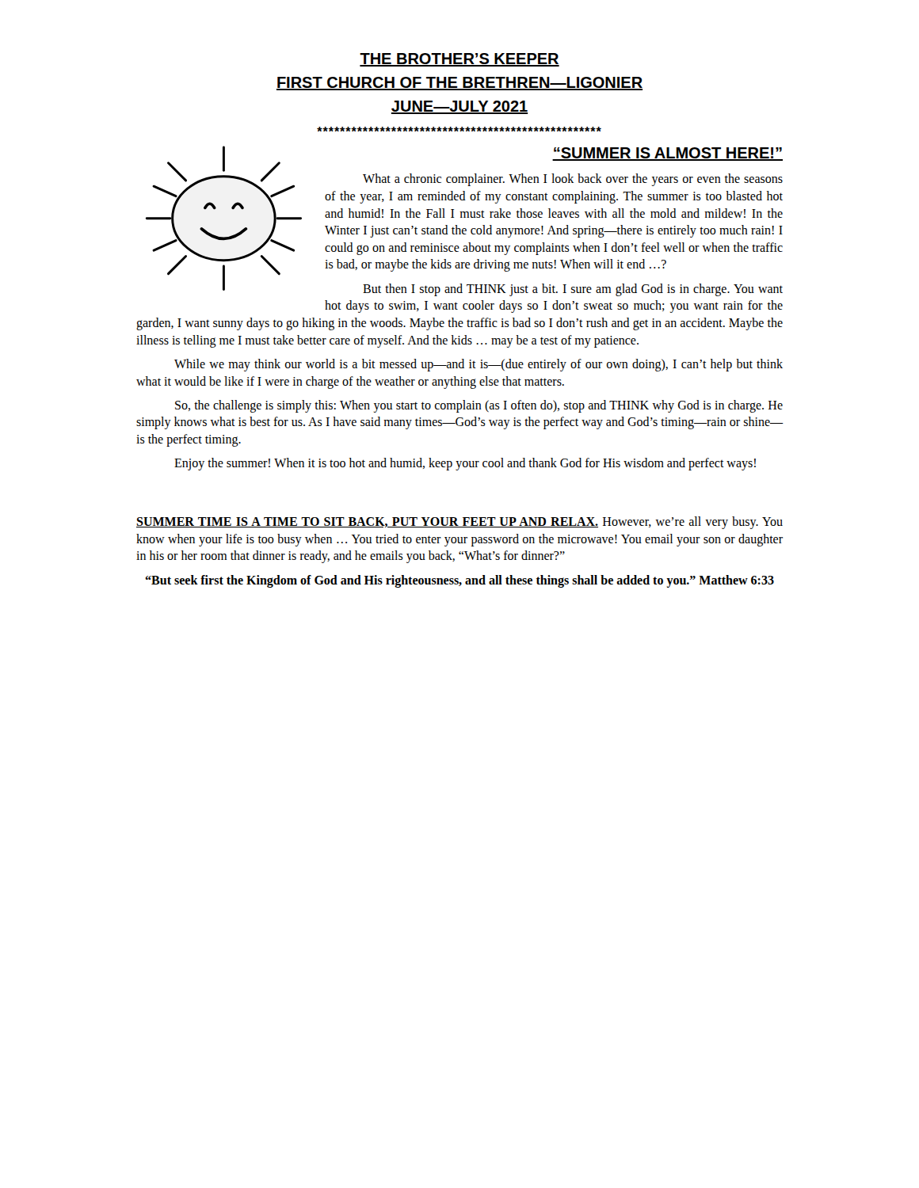THE BROTHER’S KEEPER
FIRST CHURCH OF THE BRETHREN—LIGONIER
JUNE—JULY 2021
**************************************************
“SUMMER IS ALMOST HERE!”
What a chronic complainer. When I look back over the years or even the seasons of the year, I am reminded of my constant complaining. The summer is too blasted hot and humid! In the Fall I must rake those leaves with all the mold and mildew! In the Winter I just can’t stand the cold anymore! And spring—there is entirely too much rain! I could go on and reminisce about my complaints when I don’t feel well or when the traffic is bad, or maybe the kids are driving me nuts! When will it end …?
But then I stop and THINK just a bit. I sure am glad God is in charge. You want hot days to swim, I want cooler days so I don’t sweat so much; you want rain for the garden, I want sunny days to go hiking in the woods. Maybe the traffic is bad so I don’t rush and get in an accident. Maybe the illness is telling me I must take better care of myself. And the kids … may be a test of my patience.
While we may think our world is a bit messed up—and it is—(due entirely of our own doing), I can’t help but think what it would be like if I were in charge of the weather or anything else that matters.
So, the challenge is simply this: When you start to complain (as I often do), stop and THINK why God is in charge. He simply knows what is best for us. As I have said many times—God’s way is the perfect way and God’s timing—rain or shine—is the perfect timing.
Enjoy the summer! When it is too hot and humid, keep your cool and thank God for His wisdom and perfect ways!
SUMMER TIME IS A TIME TO SIT BACK, PUT YOUR FEET UP AND RELAX. However, we’re all very busy. You know when your life is too busy when … You tried to enter your password on the microwave! You email your son or daughter in his or her room that dinner is ready, and he emails you back, “What’s for dinner?”
“But seek first the Kingdom of God and His righteousness, and all these things shall be added to you.” Matthew 6:33